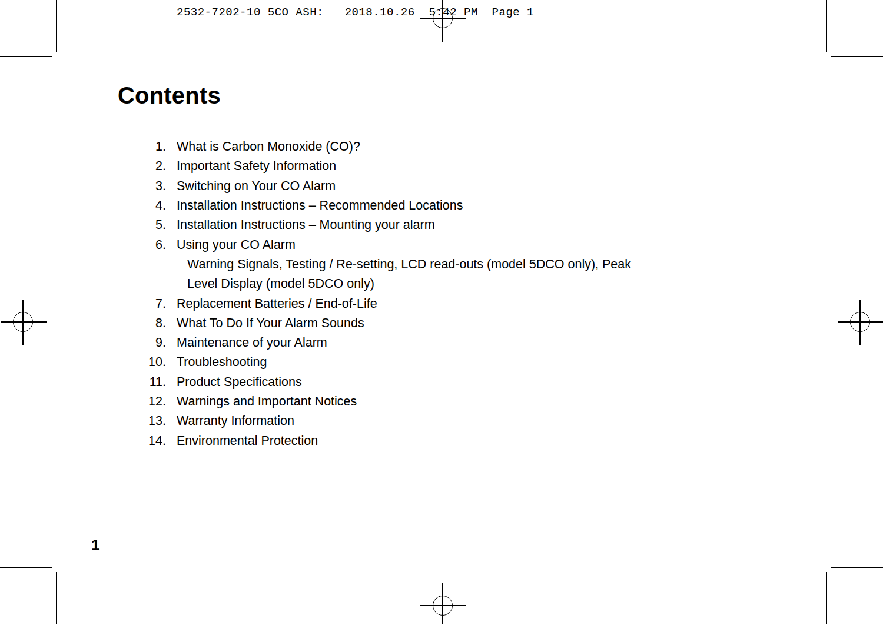2532-7202-10_5CO_ASH:_ 2018.10.26 5:42 PM Page 1
Contents
1. What is Carbon Monoxide (CO)?
2. Important Safety Information
3. Switching on Your CO Alarm
4. Installation Instructions – Recommended Locations
5. Installation Instructions – Mounting your alarm
6. Using your CO Alarm Warning Signals, Testing / Re-setting, LCD read-outs (model 5DCO only), Peak Level Display (model 5DCO only)
7. Replacement Batteries / End-of-Life
8. What To Do If Your Alarm Sounds
9. Maintenance of your Alarm
10. Troubleshooting
11. Product Specifications
12. Warnings and Important Notices
13. Warranty Information
14. Environmental Protection
1